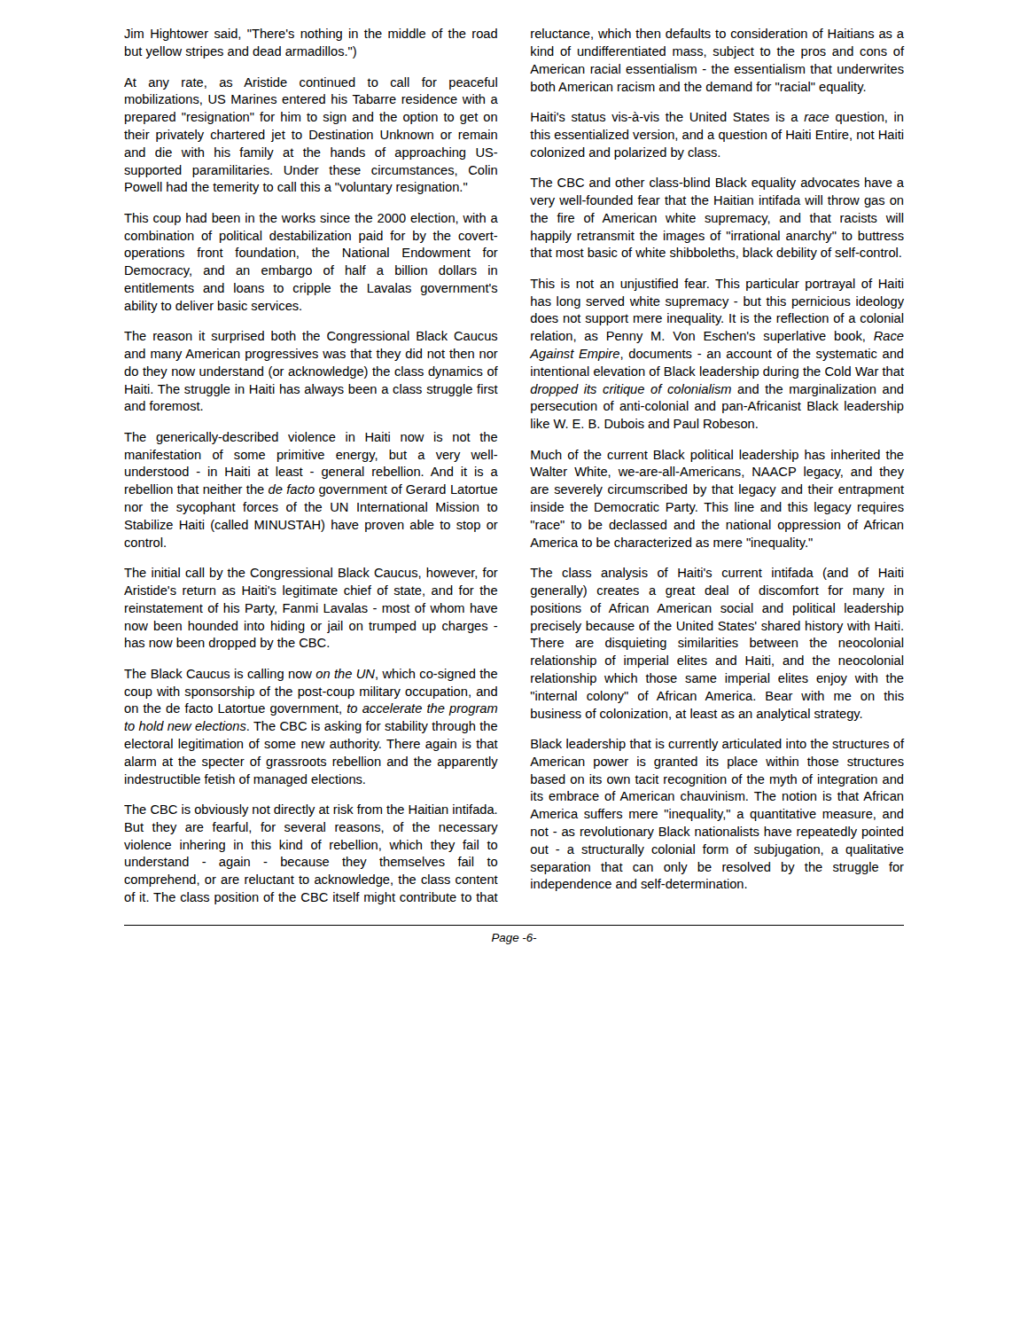Jim Hightower said, "There's nothing in the middle of the road but yellow stripes and dead armadillos.")
At any rate, as Aristide continued to call for peaceful mobilizations, US Marines entered his Tabarre residence with a prepared "resignation" for him to sign and the option to get on their privately chartered jet to Destination Unknown or remain and die with his family at the hands of approaching US-supported paramilitaries. Under these circumstances, Colin Powell had the temerity to call this a "voluntary resignation."
This coup had been in the works since the 2000 election, with a combination of political destabilization paid for by the covert-operations front foundation, the National Endowment for Democracy, and an embargo of half a billion dollars in entitlements and loans to cripple the Lavalas government's ability to deliver basic services.
The reason it surprised both the Congressional Black Caucus and many American progressives was that they did not then nor do they now understand (or acknowledge) the class dynamics of Haiti. The struggle in Haiti has always been a class struggle first and foremost.
The generically-described violence in Haiti now is not the manifestation of some primitive energy, but a very well-understood - in Haiti at least - general rebellion. And it is a rebellion that neither the de facto government of Gerard Latortue nor the sycophant forces of the UN International Mission to Stabilize Haiti (called MINUSTAH) have proven able to stop or control.
The initial call by the Congressional Black Caucus, however, for Aristide's return as Haiti's legitimate chief of state, and for the reinstatement of his Party, Fanmi Lavalas - most of whom have now been hounded into hiding or jail on trumped up charges - has now been dropped by the CBC.
The Black Caucus is calling now on the UN, which co-signed the coup with sponsorship of the post-coup military occupation, and on the de facto Latortue government, to accelerate the program to hold new elections. The CBC is asking for stability through the electoral legitimation of some new authority. There again is that alarm at the specter of grassroots rebellion and the apparently indestructible fetish of managed elections.
The CBC is obviously not directly at risk from the Haitian intifada. But they are fearful, for several reasons, of the necessary violence inhering in this kind of rebellion, which they fail to understand - again - because they themselves fail to comprehend, or are reluctant to acknowledge, the class content of it. The class position of the CBC itself might contribute to that reluctance, which then defaults to consideration of Haitians as a kind of undifferentiated mass, subject to the pros and cons of American racial essentialism - the essentialism that underwrites both American racism and the demand for "racial" equality.
Haiti's status vis-à-vis the United States is a race question, in this essentialized version, and a question of Haiti Entire, not Haiti colonized and polarized by class.
The CBC and other class-blind Black equality advocates have a very well-founded fear that the Haitian intifada will throw gas on the fire of American white supremacy, and that racists will happily retransmit the images of "irrational anarchy" to buttress that most basic of white shibboleths, black debility of self-control.
This is not an unjustified fear. This particular portrayal of Haiti has long served white supremacy - but this pernicious ideology does not support mere inequality. It is the reflection of a colonial relation, as Penny M. Von Eschen's superlative book, Race Against Empire, documents - an account of the systematic and intentional elevation of Black leadership during the Cold War that dropped its critique of colonialism and the marginalization and persecution of anti-colonial and pan-Africanist Black leadership like W. E. B. Dubois and Paul Robeson.
Much of the current Black political leadership has inherited the Walter White, we-are-all-Americans, NAACP legacy, and they are severely circumscribed by that legacy and their entrapment inside the Democratic Party. This line and this legacy requires "race" to be declassed and the national oppression of African America to be characterized as mere "inequality."
The class analysis of Haiti's current intifada (and of Haiti generally) creates a great deal of discomfort for many in positions of African American social and political leadership precisely because of the United States' shared history with Haiti. There are disquieting similarities between the neocolonial relationship of imperial elites and Haiti, and the neocolonial relationship which those same imperial elites enjoy with the "internal colony" of African America. Bear with me on this business of colonization, at least as an analytical strategy.
Black leadership that is currently articulated into the structures of American power is granted its place within those structures based on its own tacit recognition of the myth of integration and its embrace of American chauvinism. The notion is that African America suffers mere "inequality," a quantitative measure, and not - as revolutionary Black nationalists have repeatedly pointed out - a structurally colonial form of subjugation, a qualitative separation that can only be resolved by the struggle for independence and self-determination.
Page -6-